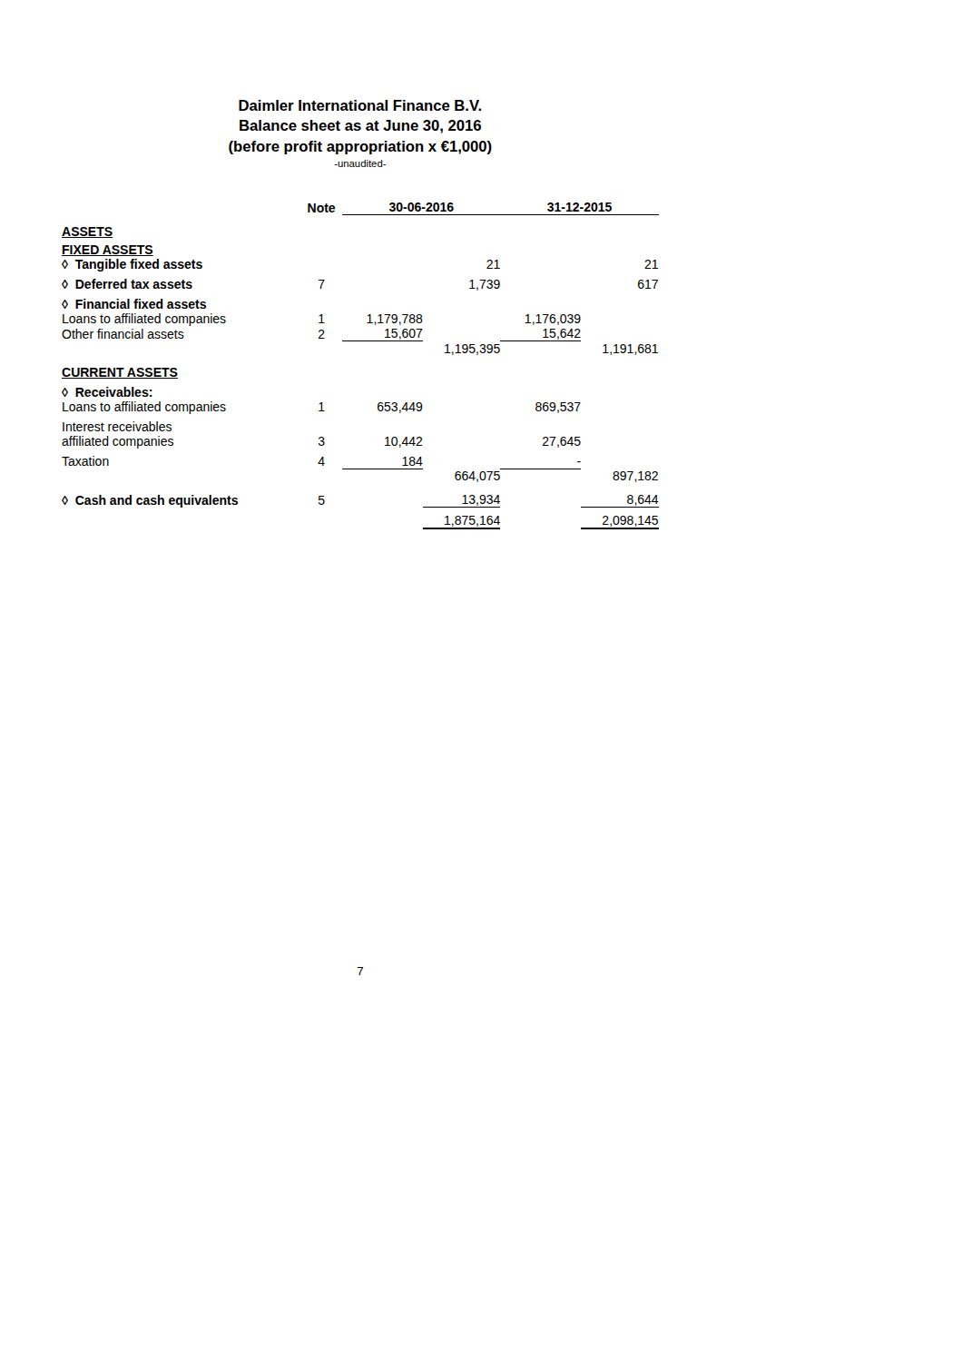Daimler International Finance B.V.
Balance sheet as at June 30, 2016
(before profit appropriation x €1,000)
-unaudited-
| | Note | 30-06-2016 | 31-12-2015 |
| ASSETS | |
| FIXED ASSETS | |
| ◊ Tangible fixed assets | | | 21 | | 21 |
| ◊ Deferred tax assets | 7 | | 1,739 | | 617 |
| ◊ Financial fixed assets | |
| Loans to affiliated companies | 1 | 1,179,788 | | 1,176,039 | |
| Other financial assets | 2 | 15,607 | | 15,642 | |
| | | | 1,195,395 | | 1,191,681 |
| CURRENT ASSETS | |
| ◊ Receivables: | |
| Loans to affiliated companies | 1 | 653,449 | | 869,537 | |
| Interest receivables | | | | | |
| affiliated companies | 3 | 10,442 | | 27,645 | |
| Taxation | 4 | 184 | | - | |
| | | | 664,075 | | 897,182 |
| ◊ Cash and cash equivalents | 5 | | 13,934 | | 8,644 |
| | | | 1,875,164 | | 2,098,145 |
7